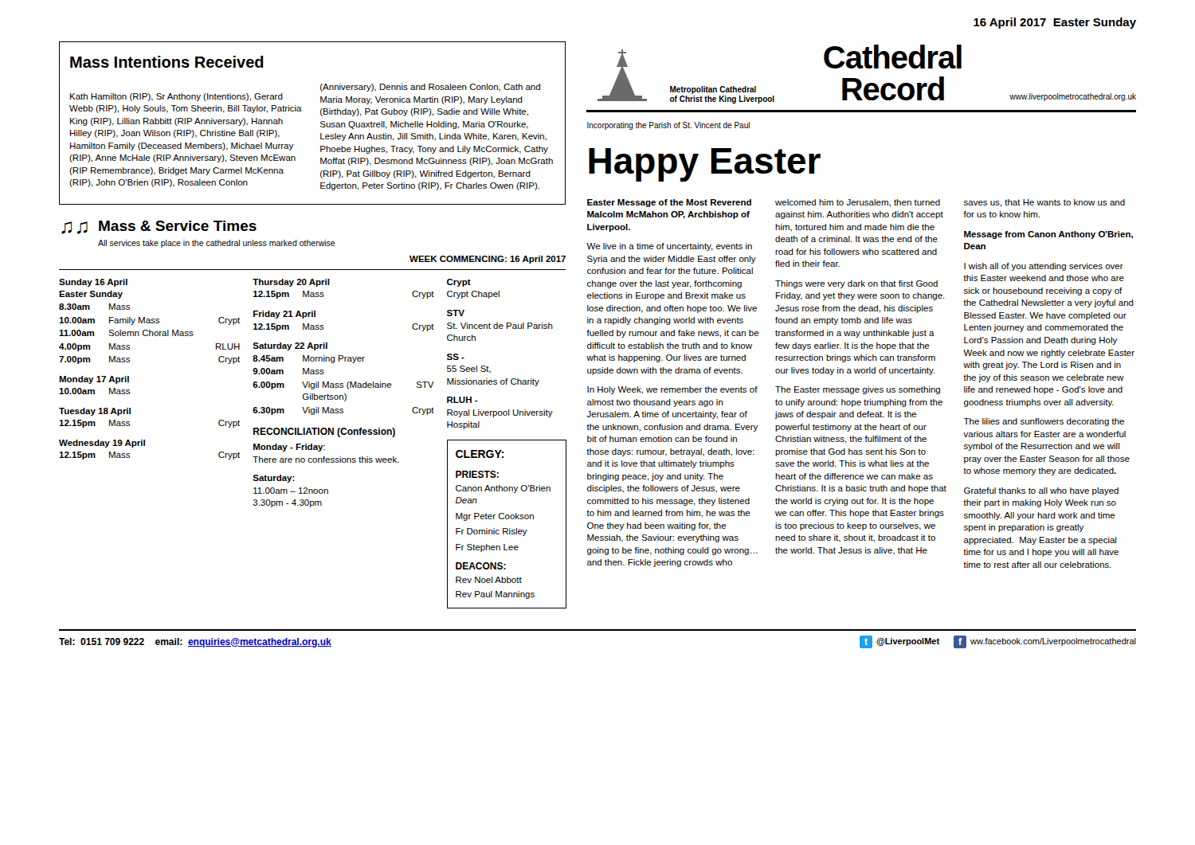16 April 2017 Easter Sunday
Mass Intentions Received
Kath Hamilton (RIP), Sr Anthony (Intentions), Gerard Webb (RIP), Holy Souls, Tom Sheerin, Bill Taylor, Patricia King (RIP), Lillian Rabbitt (RIP Anniversary), Hannah Hilley (RIP), Joan Wilson (RIP), Christine Ball (RIP), Hamilton Family (Deceased Members), Michael Murray (RIP), Anne McHale (RIP Anniversary), Steven McEwan (RIP Remembrance), Bridget Mary Carmel McKenna (RIP), John O'Brien (RIP), Rosaleen Conlon (Anniversary), Dennis and Rosaleen Conlon, Cath and Maria Moray, Veronica Martin (RIP), Mary Leyland (Birthday), Pat Guboy (RIP), Sadie and Wille White, Susan Quaxtrell, Michelle Holding, Maria O'Rourke, Lesley Ann Austin, Jill Smith, Linda White, Karen, Kevin, Phoebe Hughes, Tracy, Tony and Lily McCormick, Cathy Moffat (RIP), Desmond McGuinness (RIP), Joan McGrath (RIP), Pat Gillboy (RIP), Winifred Edgerton, Bernard Edgerton, Peter Sortino (RIP), Fr Charles Owen (RIP).
♫♫
Mass & Service Times
All services take place in the cathedral unless marked otherwise
WEEK COMMENCING: 16 April 2017
Sunday 16 April
Easter Sunday
| 8.30am | Mass | |
| 10.00am | Family Mass | Crypt |
| 11.00am | Solemn Choral Mass | |
| 4.00pm | Mass | RLUH |
| 7.00pm | Mass | Crypt |
Monday 17 April
| 10.00am | Mass | |
Tuesday 18 April
| 12.15pm | Mass | Crypt |
Wednesday 19 April
| 12.15pm | Mass | Crypt |
Thursday 20 April
| 12.15pm | Mass | Crypt |
Friday 21 April
| 12.15pm | Mass | Crypt |
Saturday 22 April
| 8.45am | Morning Prayer | |
| 9.00am | Mass | |
| 6.00pm | Vigil Mass (Madelaine Gilbertson) | STV |
| 6.30pm | Vigil Mass | Crypt |
RECONCILIATION (Confession)
Monday - Friday:
There are no confessions this week.
Saturday:
11.00am – 12noon
3.30pm - 4.30pm
Crypt Crypt Chapel
STVSt. Vincent de Paul Parish Church
SS -55 Seel St,
Missionaries of Charity
RLUH -Royal Liverpool University Hospital
CLERGY:
PRIESTS:
Canon Anthony O'Brien Dean
Mgr Peter Cookson
Fr Dominic Risley
Fr Stephen Lee
DEACONS:
Rev Noel Abbott
Rev Paul Mannings
Metropolitan Cathedral
of Christ the King Liverpool
Cathedral Record
www.liverpoolmetrocathedral.org.uk
Incorporating the Parish of St. Vincent de Paul
Happy Easter
Easter Message of the Most Reverend Malcolm McMahon OP, Archbishop of Liverpool.
We live in a time of uncertainty, events in Syria and the wider Middle East offer only confusion and fear for the future. Political change over the last year, forthcoming elections in Europe and Brexit make us lose direction, and often hope too. We live in a rapidly changing world with events fuelled by rumour and fake news, it can be difficult to establish the truth and to know what is happening. Our lives are turned upside down with the drama of events.
In Holy Week, we remember the events of almost two thousand years ago in Jerusalem. A time of uncertainty, fear of the unknown, confusion and drama. Every bit of human emotion can be found in those days: rumour, betrayal, death, love: and it is love that ultimately triumphs bringing peace, joy and unity. The disciples, the followers of Jesus, were committed to his message, they listened to him and learned from him, he was the One they had been waiting for, the Messiah, the Saviour: everything was going to be fine, nothing could go wrong…and then. Fickle jeering crowds who welcomed him to Jerusalem, then turned against him. Authorities who didn't accept him, tortured him and made him die the death of a criminal. It was the end of the road for his followers who scattered and fled in their fear.
Things were very dark on that first Good Friday, and yet they were soon to change. Jesus rose from the dead, his disciples found an empty tomb and life was transformed in a way unthinkable just a few days earlier. It is the hope that the resurrection brings which can transform our lives today in a world of uncertainty.
The Easter message gives us something to unify around: hope triumphing from the jaws of despair and defeat. It is the powerful testimony at the heart of our Christian witness, the fulfilment of the promise that God has sent his Son to save the world. This is what lies at the heart of the difference we can make as Christians. It is a basic truth and hope that the world is crying out for. It is the hope we can offer. This hope that Easter brings is too precious to keep to ourselves, we need to share it, shout it, broadcast it to the world. That Jesus is alive, that He saves us, that He wants to know us and for us to know him.
Message from Canon Anthony O'Brien, Dean
I wish all of you attending services over this Easter weekend and those who are sick or housebound receiving a copy of the Cathedral Newsletter a very joyful and Blessed Easter. We have completed our Lenten journey and commemorated the Lord's Passion and Death during Holy Week and now we rightly celebrate Easter with great joy. The Lord is Risen and in the joy of this season we celebrate new life and renewed hope - God's love and goodness triumphs over all adversity.
The lilies and sunflowers decorating the various altars for Easter are a wonderful symbol of the Resurrection and we will pray over the Easter Season for all those to whose memory they are dedicated.
Grateful thanks to all who have played their part in making Holy Week run so smoothly. All your hard work and time spent in preparation is greatly appreciated. May Easter be a special time for us and I hope you will all have time to rest after all our celebrations.
Tel: 0151 709 9222 email: enquiries@metcathedral.org.uk
t @LiverpoolMet f ww.facebook.com/Liverpoolmetrocathedral